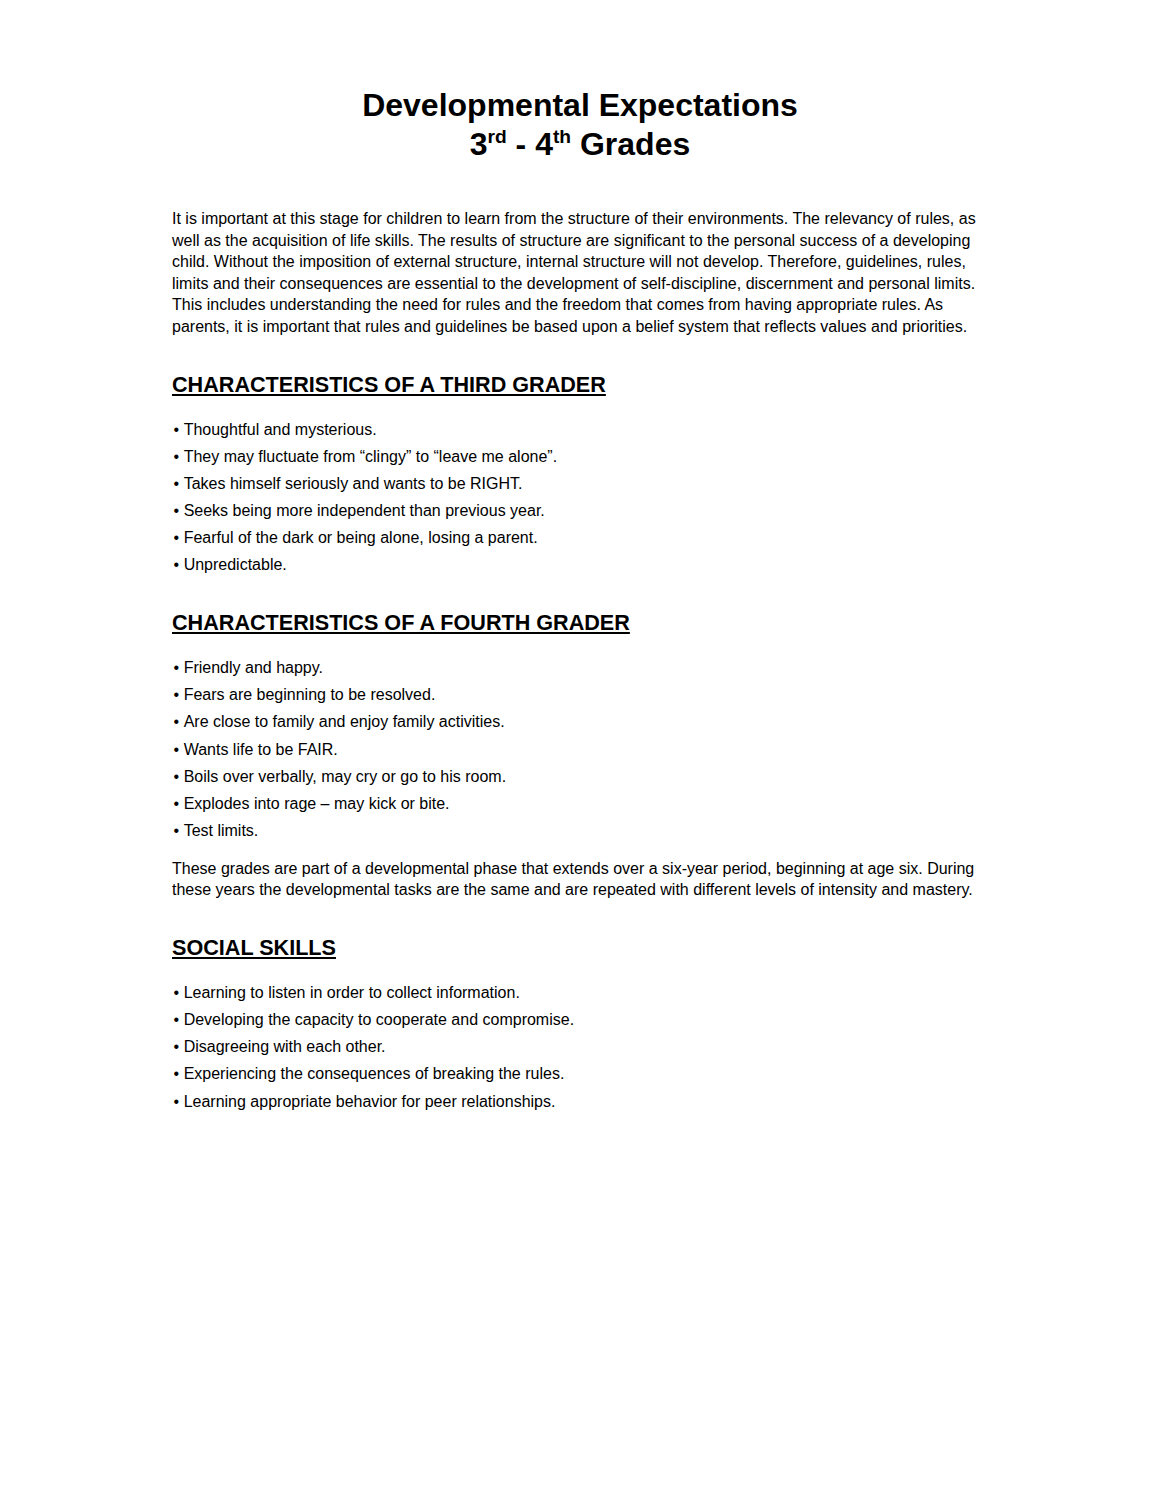Developmental Expectations3rd - 4th Grades
It is important at this stage for children to learn from the structure of their environments. The relevancy of rules, as well as the acquisition of life skills. The results of structure are significant to the personal success of a developing child. Without the imposition of external structure, internal structure will not develop. Therefore, guidelines, rules, limits and their consequences are essential to the development of self-discipline, discernment and personal limits. This includes understanding the need for rules and the freedom that comes from having appropriate rules. As parents, it is important that rules and guidelines be based upon a belief system that reflects values and priorities.
CHARACTERISTICS OF A THIRD GRADER
Thoughtful and mysterious.
They may fluctuate from “clingy” to “leave me alone”.
Takes himself seriously and wants to be RIGHT.
Seeks being more independent than previous year.
Fearful of the dark or being alone, losing a parent.
Unpredictable.
CHARACTERISTICS OF A FOURTH GRADER
Friendly and happy.
Fears are beginning to be resolved.
Are close to family and enjoy family activities.
Wants life to be FAIR.
Boils over verbally, may cry or go to his room.
Explodes into rage – may kick or bite.
Test limits.
These grades are part of a developmental phase that extends over a six-year period, beginning at age six. During these years the developmental tasks are the same and are repeated with different levels of intensity and mastery.
SOCIAL SKILLS
Learning to listen in order to collect information.
Developing the capacity to cooperate and compromise.
Disagreeing with each other.
Experiencing the consequences of breaking the rules.
Learning appropriate behavior for peer relationships.